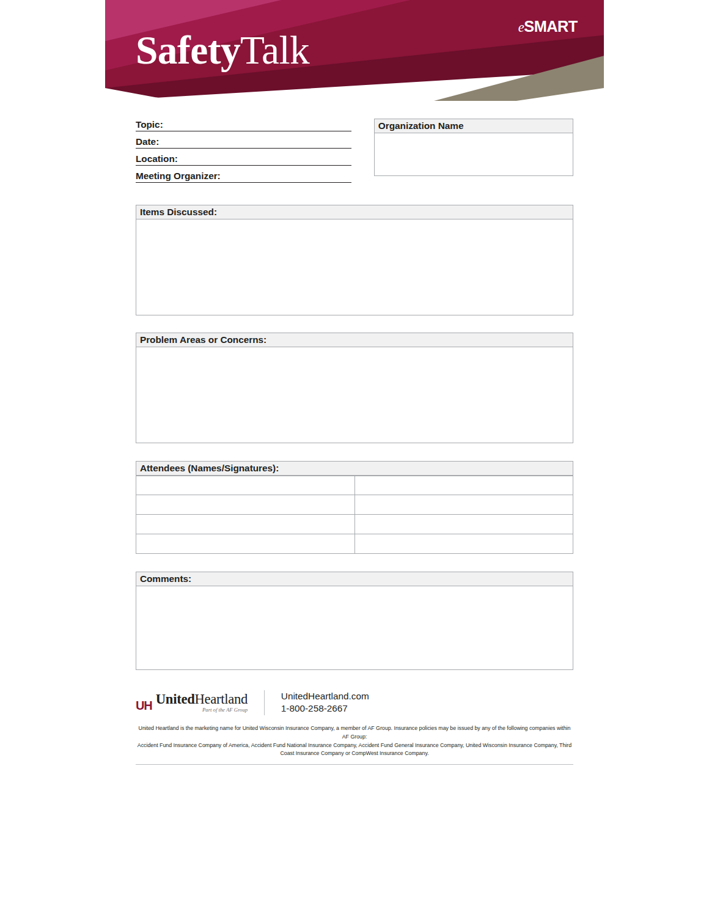Safety Talk
eSMART
Topic:
Date:
Location:
Meeting Organizer:
Organization Name
Items Discussed:
Problem Areas or Concerns:
Attendees (Names/Signatures):
Comments:
UH United Heartland
Part of the AF Group
UnitedHeartland.com
1-800-258-2667
United Heartland is the marketing name for United Wisconsin Insurance Company, a member of AF Group. Insurance policies may be issued by any of the following companies within AF Group:
Accident Fund Insurance Company of America, Accident Fund National Insurance Company, Accident Fund General Insurance Company, United Wisconsin Insurance Company, Third Coast Insurance Company or CompWest Insurance Company.